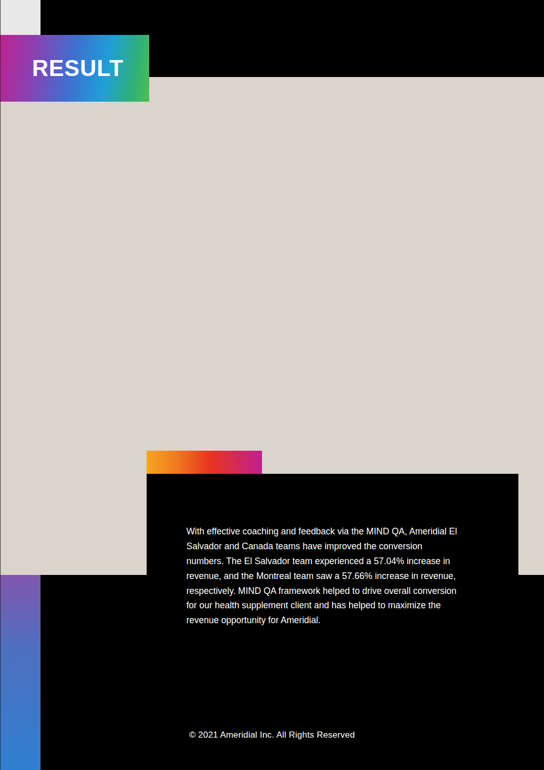RESULT
With effective coaching and feedback via the MIND QA, Ameridial El Salvador and Canada teams have improved the conversion numbers. The El Salvador team experienced a 57.04% increase in revenue, and the Montreal team saw a 57.66% increase in revenue, respectively. MIND QA framework helped to drive overall conversion for our health supplement client and has helped to maximize the revenue opportunity for Ameridial.
© 2021 Ameridial Inc. All Rights Reserved